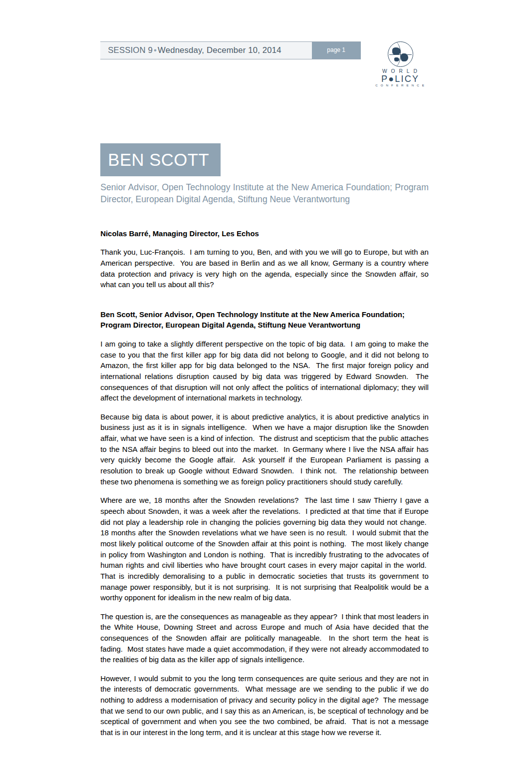SESSION 9• Wednesday, December 10, 2014
page 1
W O R L D
P●LICY
C O N F E R E N C E
BEN SCOTT
Senior Advisor, Open Technology Institute at the New America Foundation; Program Director, European Digital Agenda, Stiftung Neue Verantwortung
Nicolas Barré, Managing Director, Les Echos
Thank you, Luc-François. I am turning to you, Ben, and with you we will go to Europe, but with an American perspective. You are based in Berlin and as we all know, Germany is a country where data protection and privacy is very high on the agenda, especially since the Snowden affair, so what can you tell us about all this?
Ben Scott, Senior Advisor, Open Technology Institute at the New America Foundation; Program Director, European Digital Agenda, Stiftung Neue Verantwortung
I am going to take a slightly different perspective on the topic of big data. I am going to make the case to you that the first killer app for big data did not belong to Google, and it did not belong to Amazon, the first killer app for big data belonged to the NSA. The first major foreign policy and international relations disruption caused by big data was triggered by Edward Snowden. The consequences of that disruption will not only affect the politics of international diplomacy; they will affect the development of international markets in technology.
Because big data is about power, it is about predictive analytics, it is about predictive analytics in business just as it is in signals intelligence. When we have a major disruption like the Snowden affair, what we have seen is a kind of infection. The distrust and scepticism that the public attaches to the NSA affair begins to bleed out into the market. In Germany where I live the NSA affair has very quickly become the Google affair. Ask yourself if the European Parliament is passing a resolution to break up Google without Edward Snowden. I think not. The relationship between these two phenomena is something we as foreign policy practitioners should study carefully.
Where are we, 18 months after the Snowden revelations? The last time I saw Thierry I gave a speech about Snowden, it was a week after the revelations. I predicted at that time that if Europe did not play a leadership role in changing the policies governing big data they would not change. 18 months after the Snowden revelations what we have seen is no result. I would submit that the most likely political outcome of the Snowden affair at this point is nothing. The most likely change in policy from Washington and London is nothing. That is incredibly frustrating to the advocates of human rights and civil liberties who have brought court cases in every major capital in the world. That is incredibly demoralising to a public in democratic societies that trusts its government to manage power responsibly, but it is not surprising. It is not surprising that Realpolitik would be a worthy opponent for idealism in the new realm of big data.
The question is, are the consequences as manageable as they appear? I think that most leaders in the White House, Downing Street and across Europe and much of Asia have decided that the consequences of the Snowden affair are politically manageable. In the short term the heat is fading. Most states have made a quiet accommodation, if they were not already accommodated to the realities of big data as the killer app of signals intelligence.
However, I would submit to you the long term consequences are quite serious and they are not in the interests of democratic governments. What message are we sending to the public if we do nothing to address a modernisation of privacy and security policy in the digital age? The message that we send to our own public, and I say this as an American, is, be sceptical of technology and be sceptical of government and when you see the two combined, be afraid. That is not a message that is in our interest in the long term, and it is unclear at this stage how we reverse it.